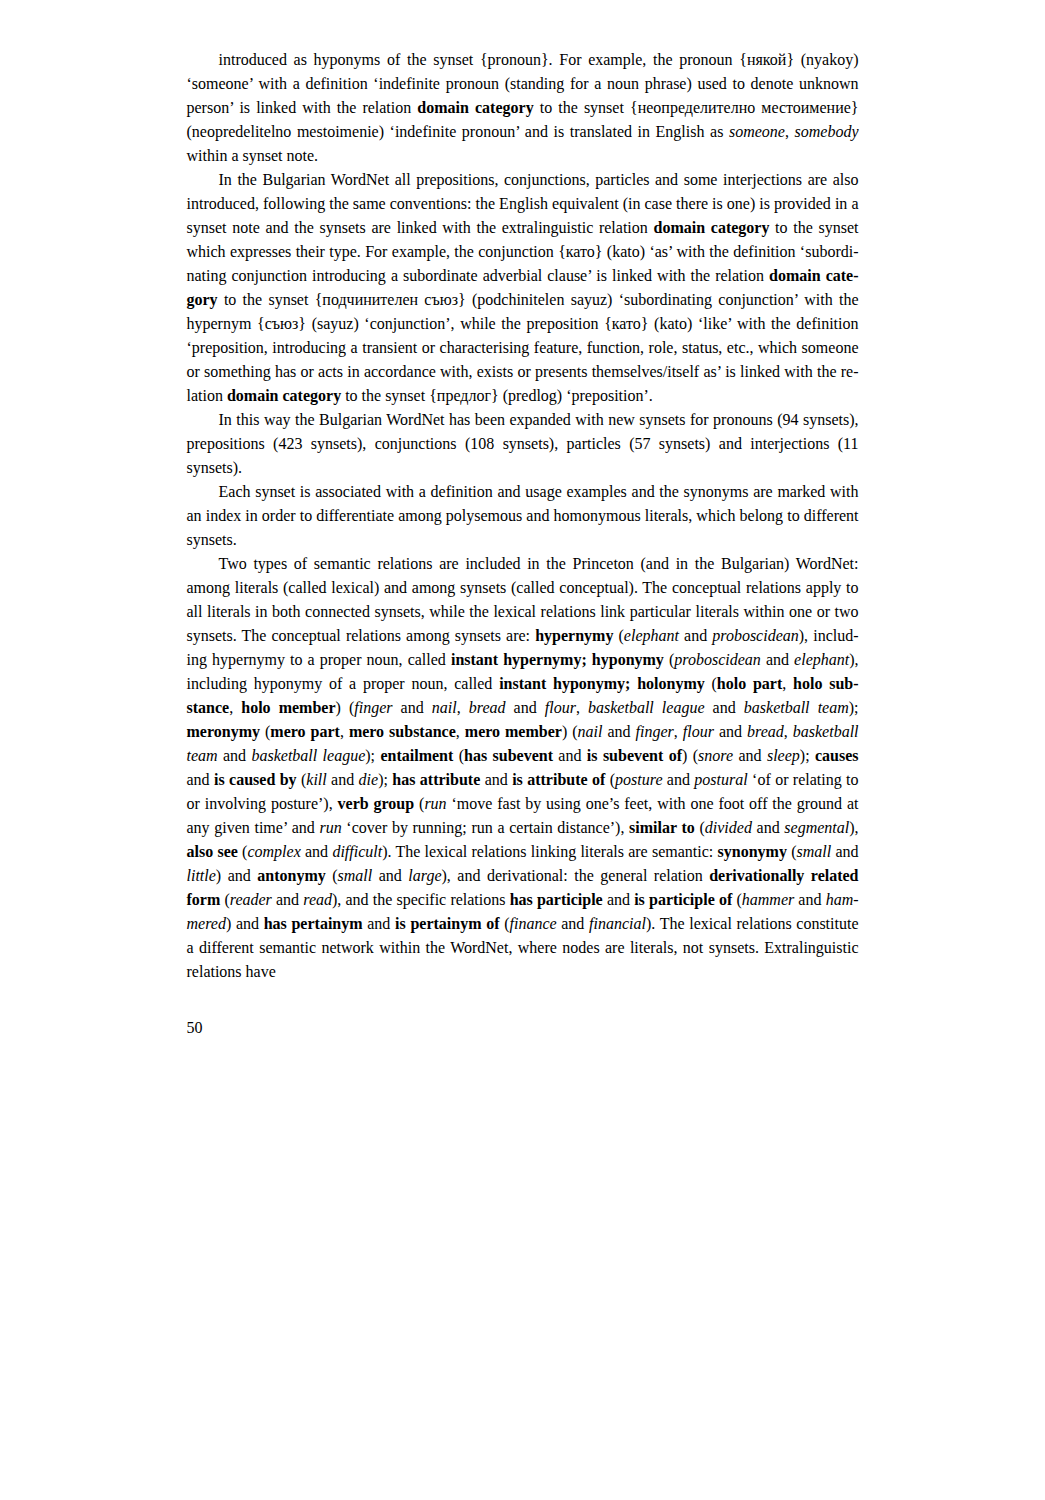introduced as hyponyms of the synset {pronoun}. For example, the pronoun {някой} (nyakoy) ‘someone’ with a definition ‘indefinite pronoun (standing for a noun phrase) used to denote unknown person’ is linked with the relation domain category to the synset {неопределително местоимение} (neopredelitelno mestoimenie) ‘indefinite pronoun’ and is translated in English as someone, somebody within a synset note.
In the Bulgarian WordNet all prepositions, conjunctions, particles and some interjections are also introduced, following the same conventions: the English equivalent (in case there is one) is provided in a synset note and the synsets are linked with the extralinguistic relation domain category to the synset which expresses their type. For example, the conjunction {като} (kato) ‘as’ with the definition ‘subordinating conjunction introducing a subordinate adverbial clause’ is linked with the relation domain category to the synset {подчинителен съюз} (podchinitelen sayuz) ‘subordinating conjunction’ with the hypernym {съюз} (sayuz) ‘conjunction’, while the preposition {като} (kato) ‘like’ with the definition ‘preposition, introducing a transient or characterising feature, function, role, status, etc., which someone or something has or acts in accordance with, exists or presents themselves/itself as’ is linked with the relation domain category to the synset {предлог} (predlog) ‘preposition’.
In this way the Bulgarian WordNet has been expanded with new synsets for pronouns (94 synsets), prepositions (423 synsets), conjunctions (108 synsets), particles (57 synsets) and interjections (11 synsets).
Each synset is associated with a definition and usage examples and the synonyms are marked with an index in order to differentiate among polysemous and homonymous literals, which belong to different synsets.
Two types of semantic relations are included in the Princeton (and in the Bulgarian) WordNet: among literals (called lexical) and among synsets (called conceptual). The conceptual relations apply to all literals in both connected synsets, while the lexical relations link particular literals within one or two synsets. The conceptual relations among synsets are: hypernymy (elephant and proboscidean), including hypernymy to a proper noun, called instant hypernymy; hyponymy (proboscidean and elephant), including hyponymy of a proper noun, called instant hyponymy; holonymy (holo part, holo substance, holo member) (finger and nail, bread and flour, basketball league and basketball team); meronymy (mero part, mero substance, mero member) (nail and finger, flour and bread, basketball team and basketball league); entailment (has subevent and is subevent of) (snore and sleep); causes and is caused by (kill and die); has attribute and is attribute of (posture and postural ‘of or relating to or involving posture’), verb group (run ‘move fast by using one’s feet, with one foot off the ground at any given time’ and run ‘cover by running; run a certain distance’), similar to (divided and segmental), also see (complex and difficult). The lexical relations linking literals are semantic: synonymy (small and little) and antonymy (small and large), and derivational: the general relation derivationally related form (reader and read), and the specific relations has participle and is participle of (hammer and hammered) and has pertainym and is pertainym of (finance and financial). The lexical relations constitute a different semantic network within the WordNet, where nodes are literals, not synsets. Extralinguistic relations have
50